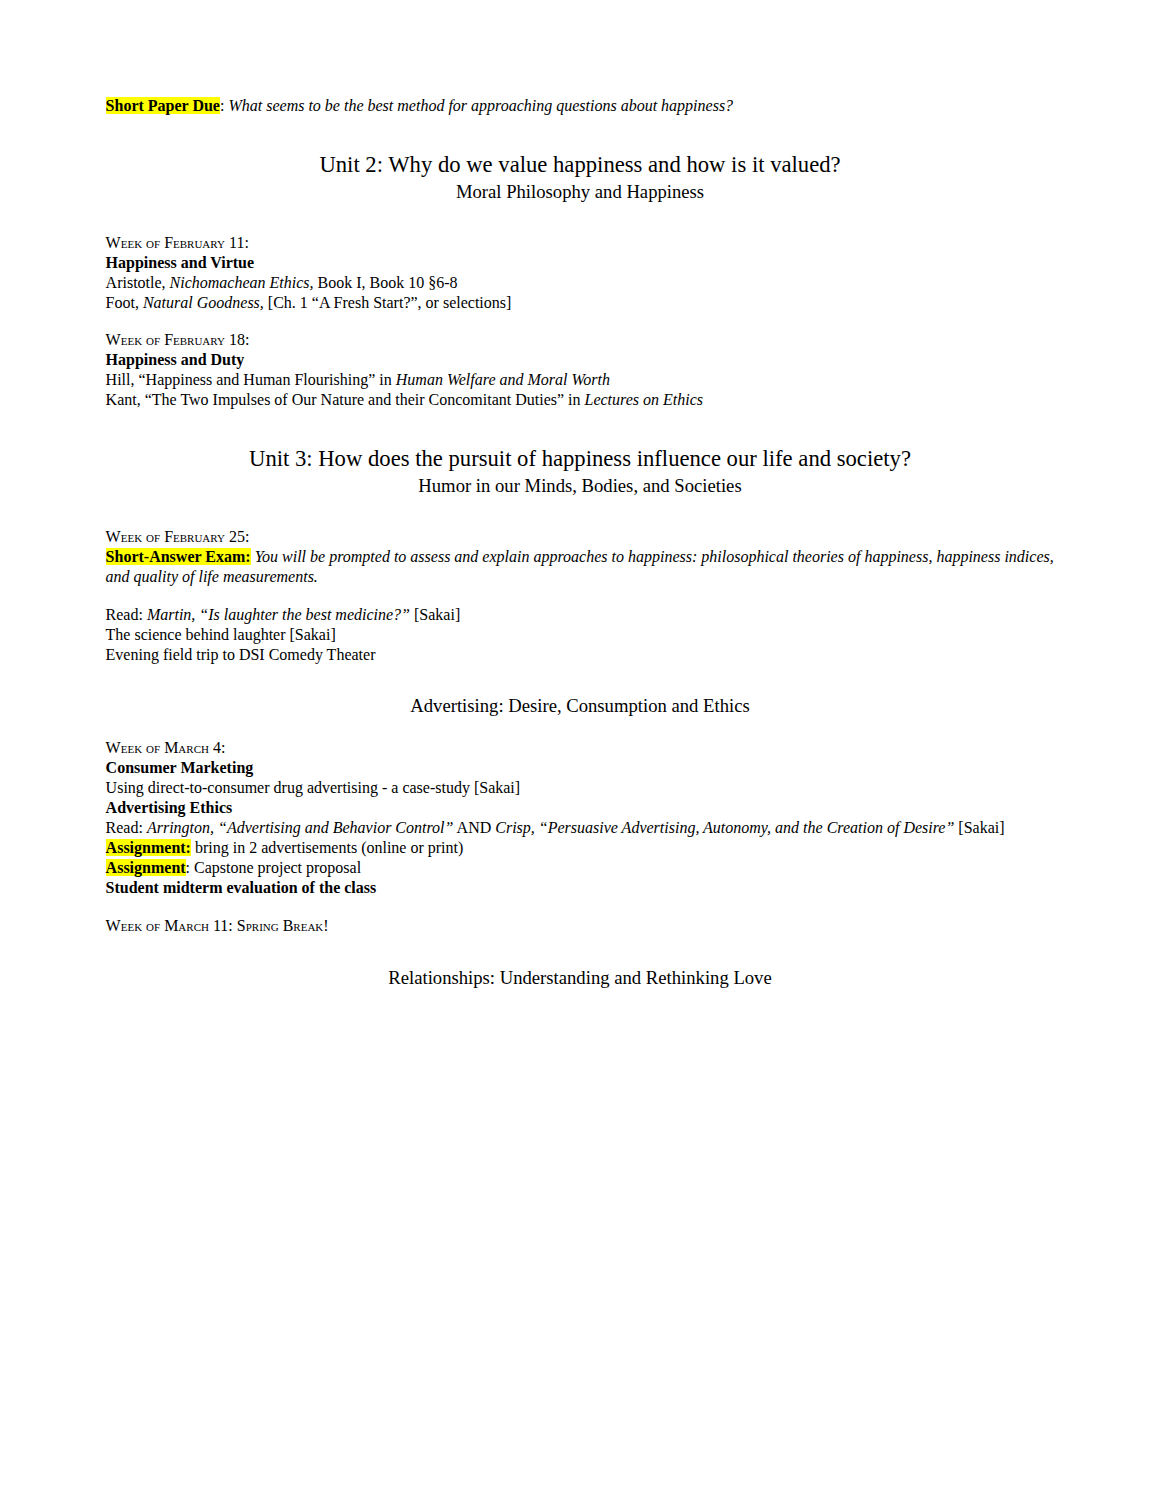Short Paper Due: What seems to be the best method for approaching questions about happiness?
Unit 2: Why do we value happiness and how is it valued?
Moral Philosophy and Happiness
Week of February 11:
Happiness and Virtue
Aristotle, Nichomachean Ethics, Book I, Book 10 §6-8
Foot, Natural Goodness, [Ch. 1 “A Fresh Start?”, or selections]
Week of February 18:
Happiness and Duty
Hill, “Happiness and Human Flourishing” in Human Welfare and Moral Worth
Kant, “The Two Impulses of Our Nature and their Concomitant Duties” in Lectures on Ethics
Unit 3: How does the pursuit of happiness influence our life and society?
Humor in our Minds, Bodies, and Societies
Week of February 25:
Short-Answer Exam: You will be prompted to assess and explain approaches to happiness: philosophical theories of happiness, happiness indices, and quality of life measurements.
Read: Martin, “Is laughter the best medicine?” [Sakai]
The science behind laughter [Sakai]
Evening field trip to DSI Comedy Theater
Advertising: Desire, Consumption and Ethics
Week of March 4:
Consumer Marketing
Using direct-to-consumer drug advertising - a case-study [Sakai]
Advertising Ethics
Read: Arrington, “Advertising and Behavior Control” AND Crisp, “Persuasive Advertising, Autonomy, and the Creation of Desire” [Sakai]
Assignment: bring in 2 advertisements (online or print)
Assignment: Capstone project proposal
Student midterm evaluation of the class
Week of March 11: Spring Break!
Relationships: Understanding and Rethinking Love